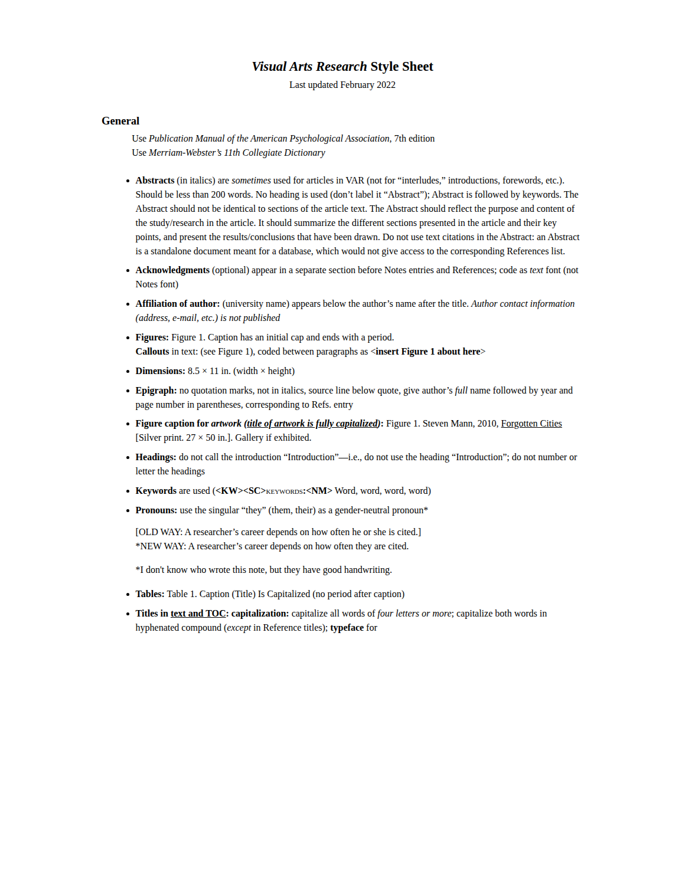Visual Arts Research Style Sheet
Last updated February 2022
General
Use Publication Manual of the American Psychological Association, 7th edition
Use Merriam-Webster’s 11th Collegiate Dictionary
Abstracts (in italics) are sometimes used for articles in VAR (not for “interludes,” introductions, forewords, etc.). Should be less than 200 words. No heading is used (don’t label it “Abstract”); Abstract is followed by keywords. The Abstract should not be identical to sections of the article text. The Abstract should reflect the purpose and content of the study/research in the article. It should summarize the different sections presented in the article and their key points, and present the results/conclusions that have been drawn. Do not use text citations in the Abstract: an Abstract is a standalone document meant for a database, which would not give access to the corresponding References list.
Acknowledgments (optional) appear in a separate section before Notes entries and References; code as text font (not Notes font)
Affiliation of author: (university name) appears below the author’s name after the title. Author contact information (address, e-mail, etc.) is not published
Figures: Figure 1. Caption has an initial cap and ends with a period.
Callouts in text: (see Figure 1), coded between paragraphs as <insert Figure 1 about here>
Dimensions: 8.5 × 11 in. (width × height)
Epigraph: no quotation marks, not in italics, source line below quote, give author’s full name followed by year and page number in parentheses, corresponding to Refs. entry
Figure caption for artwork (title of artwork is fully capitalized): Figure 1. Steven Mann, 2010, Forgotten Cities [Silver print. 27 × 50 in.]. Gallery if exhibited.
Headings: do not call the introduction “Introduction”—i.e., do not use the heading “Introduction”; do not number or letter the headings
Keywords are used (<KW><SC>keywords:<NM> Word, word, word, word)
Pronouns: use the singular “they” (them, their) as a gender-neutral pronoun*
[OLD WAY: A researcher’s career depends on how often he or she is cited.]
*NEW WAY: A researcher’s career depends on how often they are cited.
*I don't know who wrote this note, but they have good handwriting.
Tables: Table 1. Caption (Title) Is Capitalized (no period after caption)
Titles in text and TOC: capitalization: capitalize all words of four letters or more; capitalize both words in hyphenated compound (except in Reference titles); typeface for